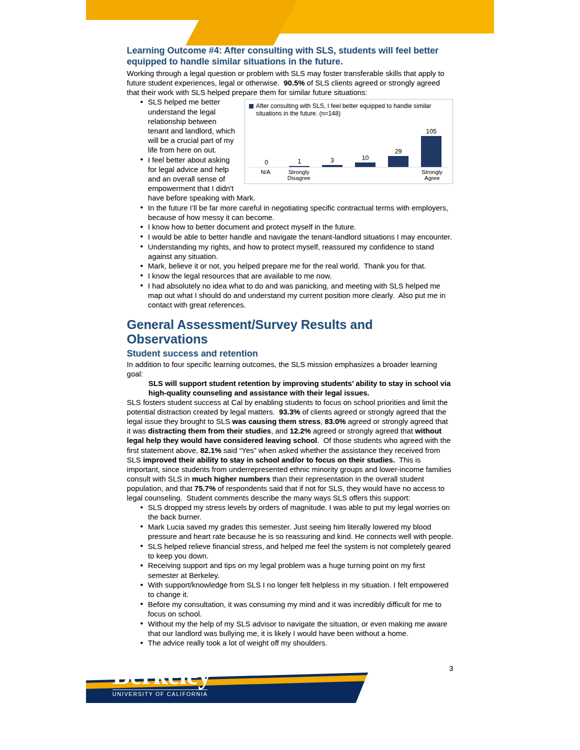Learning Outcome #4: After consulting with SLS, students will feel better equipped to handle similar situations in the future.
Working through a legal question or problem with SLS may foster transferable skills that apply to future student experiences, legal or otherwise. 90.5% of SLS clients agreed or strongly agreed that their work with SLS helped prepare them for similar future situations:
After consulting with SLS, I feel better equipped to handle similar situations in the future. (n=148)
0
1
3
10
29
105
N/A
Strongly Disagree
Strongly Agree
SLS helped me better understand the legal relationship between tenant and landlord, which will be a crucial part of my life from here on out.
I feel better about asking for legal advice and help and an overall sense of empowerment that I didn't have before speaking with Mark.
In the future I’ll be far more careful in negotiating specific contractual terms with employers, because of how messy it can become.
I know how to better document and protect myself in the future.
I would be able to better handle and navigate the tenant-landlord situations I may encounter.
Understanding my rights, and how to protect myself, reassured my confidence to stand against any situation.
Mark, believe it or not, you helped prepare me for the real world. Thank you for that.
I know the legal resources that are available to me now.
I had absolutely no idea what to do and was panicking, and meeting with SLS helped me map out what I should do and understand my current position more clearly. Also put me in contact with great references.
General Assessment/Survey Results and Observations
Student success and retention
In addition to four specific learning outcomes, the SLS mission emphasizes a broader learning goal:
SLS will support student retention by improving students’ ability to stay in school via high-quality counseling and assistance with their legal issues.
SLS fosters student success at Cal by enabling students to focus on school priorities and limit the potential distraction created by legal matters. 93.3% of clients agreed or strongly agreed that the legal issue they brought to SLS was causing them stress, 83.0% agreed or strongly agreed that it was distracting them from their studies, and 12.2% agreed or strongly agreed that without legal help they would have considered leaving school. Of those students who agreed with the first statement above, 82.1% said “Yes” when asked whether the assistance they received from SLS improved their ability to stay in school and/or to focus on their studies. This is important, since students from underrepresented ethnic minority groups and lower-income families consult with SLS in much higher numbers than their representation in the overall student population, and that 75.7% of respondents said that if not for SLS, they would have no access to legal counseling. Student comments describe the many ways SLS offers this support:
SLS dropped my stress levels by orders of magnitude. I was able to put my legal worries on the back burner.
Mark Lucia saved my grades this semester. Just seeing him literally lowered my blood pressure and heart rate because he is so reassuring and kind. He connects well with people.
SLS helped relieve financial stress, and helped me feel the system is not completely geared to keep you down.
Receiving support and tips on my legal problem was a huge turning point on my first semester at Berkeley.
With support/knowledge from SLS I no longer felt helpless in my situation. I felt empowered to change it.
Before my consultation, it was consuming my mind and it was incredibly difficult for me to focus on school.
Without my the help of my SLS advisor to navigate the situation, or even making me aware that our landlord was bullying me, it is likely I would have been without a home.
The advice really took a lot of weight off my shoulders.
Berkeley
UNIVERSITY OF CALIFORNIA
3